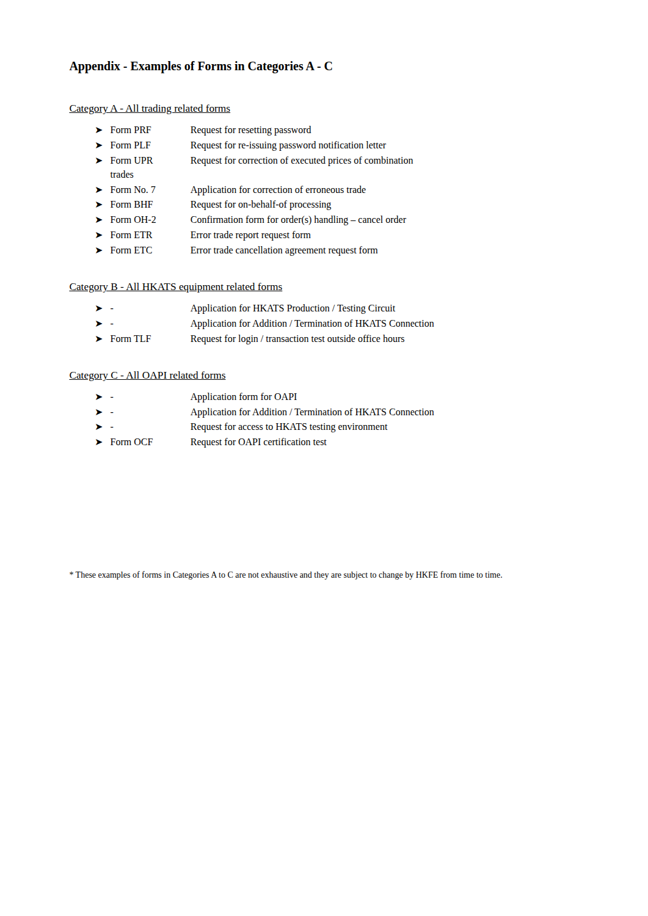Appendix - Examples of Forms in Categories A - C
Category A - All trading related forms
| ➤ | Form PRF | Request for resetting password |
| ➤ | Form PLF | Request for re-issuing password notification letter |
| ➤ | Form UPR trades | Request for correction of executed prices of combination |
| ➤ | Form No. 7 | Application for correction of erroneous trade |
| ➤ | Form BHF | Request for on-behalf-of processing |
| ➤ | Form OH-2 | Confirmation form for order(s) handling – cancel order |
| ➤ | Form ETR | Error trade report request form |
| ➤ | Form ETC | Error trade cancellation agreement request form |
Category B - All HKATS equipment related forms
| ➤ | - | Application for HKATS Production / Testing Circuit |
| ➤ | - | Application for Addition / Termination of HKATS Connection |
| ➤ | Form TLF | Request for login / transaction test outside office hours |
Category C - All OAPI related forms
| ➤ | - | Application form for OAPI |
| ➤ | - | Application for Addition / Termination of HKATS Connection |
| ➤ | - | Request for access to HKATS testing environment |
| ➤ | Form OCF | Request for OAPI certification test |
* These examples of forms in Categories A to C are not exhaustive and they are subject to change by HKFE from time to time.